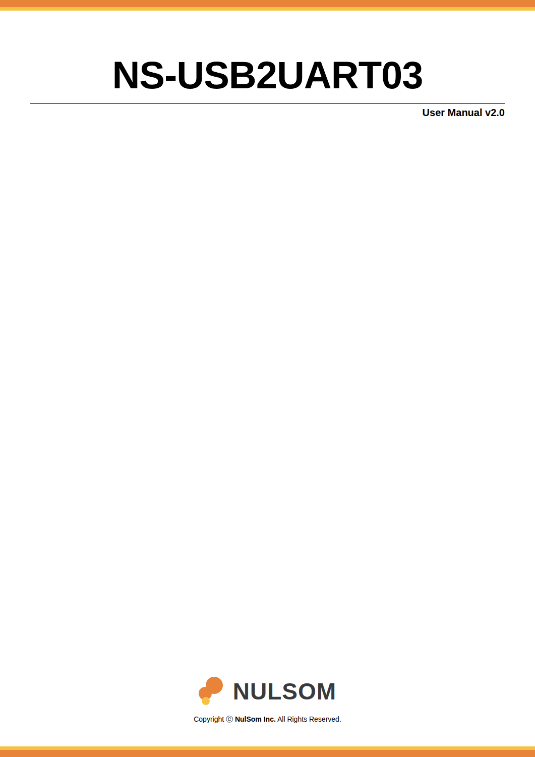NS-USB2UART03
User Manual v2.0
NULSOM
Copyright ⓒ NulSom Inc. All Rights Reserved.